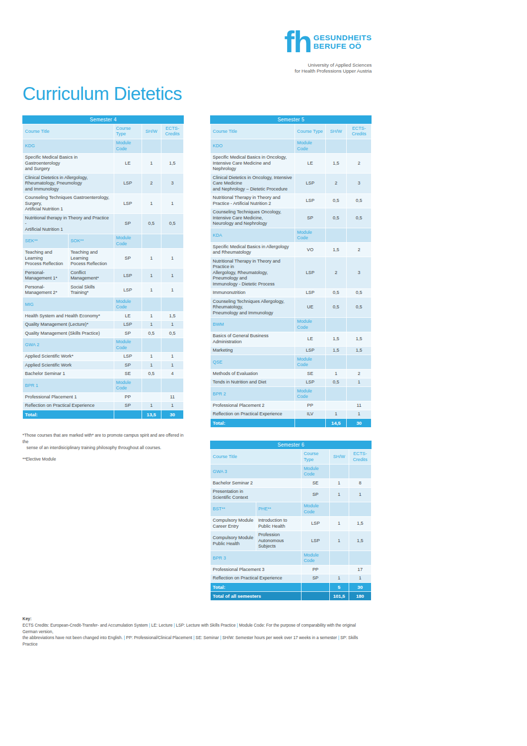fh GESUNDHEITS
BERUFE OÖ
University of Applied Sciences
for Health Professions Upper Austria
Curriculum Dietetics
Semester 4
| Course Title | Course Type | SH/W | ECTS- Credits |
| --- | --- | --- | --- |
| KDG | Module Code | | |
| Specific Medical Basics in Gastroenterology and Surgery | LE | 1 | 1,5 |
| Clinical Dietetics in Allergology, Rheumatology, Pneumology and Immunology | LSP | 2 | 3 |
| Counseling Techniques Gastroenterology, Surgery, Artificial Nutrition 1 | LSP | 1 | 1 |
| Nutritional therapy in Theory and Practice - Artificial Nutrition 1 | SP | 0,5 | 0,5 |
| SEK** | SOK** | Module Code | | |
| Teaching and Learning Process Reflection | Teaching and Learning Pocess Reflection | SP | 1 | 1 |
| Personal-Management 1* | Conflict Management* | LSP | 1 | 1 |
| Personal-Management 2* | Social Skills Training* | LSP | 1 | 1 |
| MIG | Module Code | | |
| Health System and Health Economy* | LE | 1 | 1,5 |
| Quality Management (Lecture)* | LSP | 1 | 1 |
| Quality Management (Skills Practice) | SP | 0,5 | 0,5 |
| GWA 2 | Module Code | | |
| Applied Scientific Work* | LSP | 1 | 1 |
| Applied Scientific Work | SP | 1 | 1 |
| Bachelor Seminar 1 | SE | 0,5 | 4 |
| BPR 1 | Module Code | | |
| Professional Placement 1 | PP | | 11 |
| Reflection on Practical Experience | SP | 1 | 1 |
| Total: | | 13,5 | 30 |
*Those courses that are marked with* are to promote campus spirit and are offered in the
sense of an interdisiciplinary training philosophy throughout all courses.
**Elective Module
Semester 5
| Course Title | Course Type | SH/W | ECTS- Credits |
| --- | --- | --- | --- |
| KDO | Module Code | | |
| Specific Medical Basics in Oncology, Intensive Care Medicine and Nephrology | LE | 1,5 | 2 |
| Clinical Dietetics in Oncology, Intensive Care Medicine and Nephrology – Dietetic Procedure | LSP | 2 | 3 |
| Nutritional Therapy in Theory and Practice - Artificial Nutrition 2 | LSP | 0,5 | 0,5 |
| Counseling Techniques Oncology, Intensive Care Medicine, Neurology and Nephrology | SP | 0,5 | 0,5 |
| KDA | Module Code | | |
| Specific Medical Basics in Allergology and Rheumatology | VO | 1,5 | 2 |
| Nutritional Therapy in Theory and Practice in Allergology, Rheumatology, Pneumology and Immunology - Dietetic Process | LSP | 2 | 3 |
| Immunonutrition | LSP | 0,5 | 0,5 |
| Counseling Techniques Allergology, Rheumatology, Pneumology and Immunology | UE | 0,5 | 0,5 |
| BWM | Module Code | | |
| Basics of General Business Administration | LE | 1,5 | 1,5 |
| Marketing | LSP | 1,5 | 1,5 |
| QSE | Module Code | | |
| Methods of Evaluation | SE | 1 | 2 |
| Tends in Nutrition and Diet | LSP | 0,5 | 1 |
| BPR 2 | Module Code | | |
| Professional Placement 2 | PP | | 11 |
| Reflection on Practical Experience | ILV | 1 | 1 |
| Total: | | 14,5 | 30 |
Semester 6
| Course Title | Course Type | SH/W | ECTS- Credits |
| --- | --- | --- | --- |
| GWA 3 | Module Code | | |
| Bachelor Seminar 2 | SE | 1 | 8 |
| Presentation in Scientific Context | SP | 1 | 1 |
| BST** | PHE** | Module Code | | |
| Compulsory Module Career Entry | Introduction to Public Health | LSP | 1 | 1,5 |
| Compulsory Module Public Health | Profession Autonomous Subjects | LSP | 1 | 1,5 |
| BPR 3 | Module Code | | |
| Professional Placement 3 | PP | | 17 |
| Reflection on Practical Experience | SP | 1 | 1 |
| Total: | | 5 | 30 |
| Total of all semesters | | 101,5 | 180 |
Key:
ECTS Credits: European-Credit-Transfer- and Accumulation System | LE: Lecture | LSP: Lecture with Skills Practice | Module Code: For the purpose of comparability with the original German version,
the abbreviations have not been changed into English. | PP: Professional/Clinical Placement | SE: Seminar | SH/W: Semester hours per week over 17 weeks in a semester | SP: Skills Practice